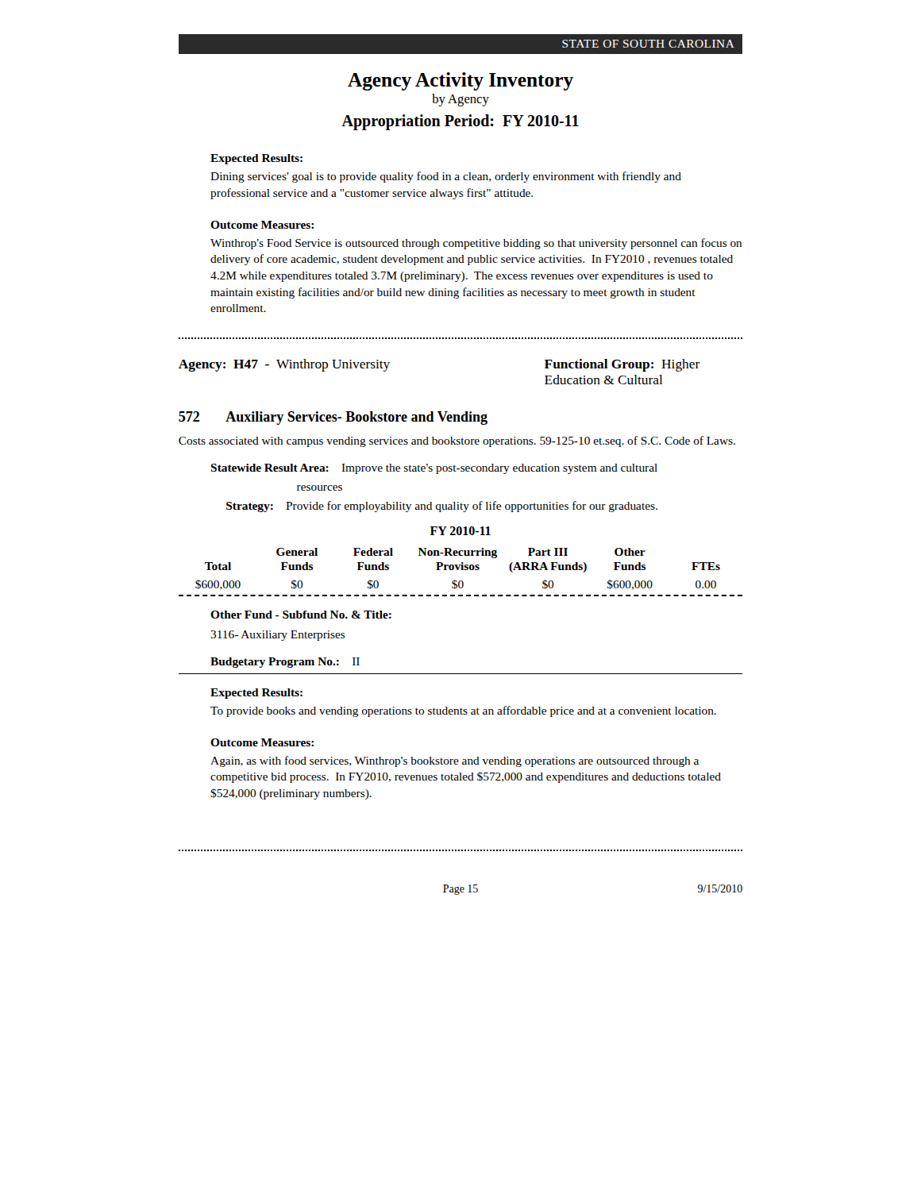STATE OF SOUTH CAROLINA
Agency Activity Inventory
by Agency
Appropriation Period: FY 2010-11
Expected Results:
Dining services' goal is to provide quality food in a clean, orderly environment with friendly and professional service and a "customer service always first" attitude.
Outcome Measures:
Winthrop's Food Service is outsourced through competitive bidding so that university personnel can focus on delivery of core academic, student development and public service activities. In FY2010 , revenues totaled 4.2M while expenditures totaled 3.7M (preliminary). The excess revenues over expenditures is used to maintain existing facilities and/or build new dining facilities as necessary to meet growth in student enrollment.
Agency: H47 - Winthrop University
Functional Group: Higher Education & Cultural
572 Auxiliary Services- Bookstore and Vending
Costs associated with campus vending services and bookstore operations. 59-125-10 et.seq. of S.C. Code of Laws.
Statewide Result Area: Improve the state's post-secondary education system and cultural
resources
Strategy: Provide for employability and quality of life opportunities for our graduates.
FY 2010-11
| Total | General Funds | Federal Funds | Non-Recurring Provisos | Part III (ARRA Funds) | Other Funds | FTEs |
| --- | --- | --- | --- | --- | --- | --- |
| $600,000 | $0 | $0 | $0 | $0 | $600,000 | 0.00 |
Other Fund - Subfund No. & Title:
3116- Auxiliary Enterprises
Budgetary Program No.: II
Expected Results:
To provide books and vending operations to students at an affordable price and at a convenient location.
Outcome Measures:
Again, as with food services, Winthrop's bookstore and vending operations are outsourced through a competitive bid process. In FY2010, revenues totaled $572,000 and expenditures and deductions totaled $524,000 (preliminary numbers).
Page 15
9/15/2010